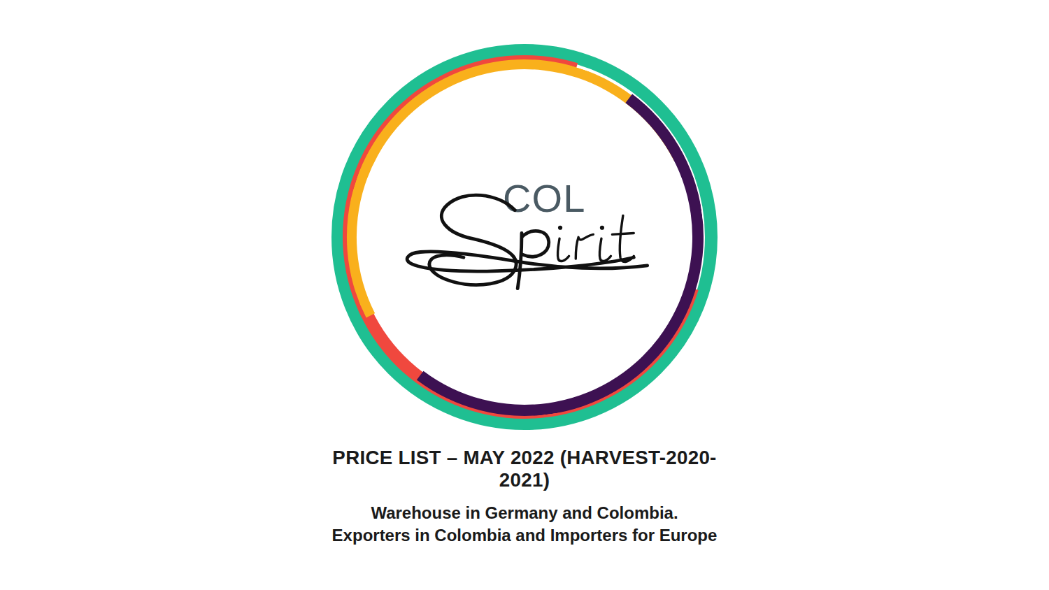COL
PRICE LIST – MAY 2022 (HARVEST-2020- 2021)
Warehouse in Germany and Colombia.
Exporters in Colombia and Importers for Europe